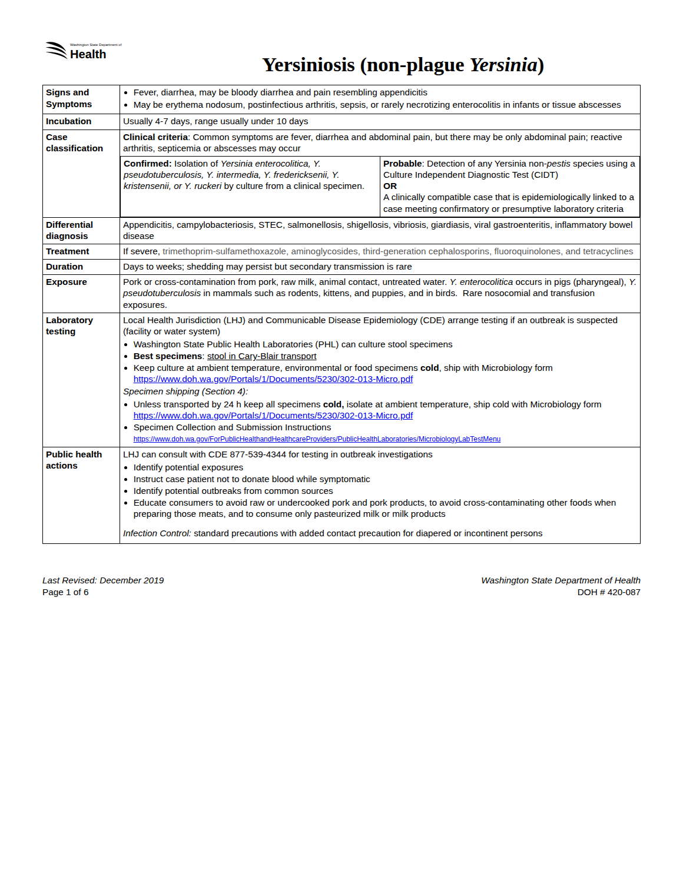Washington State Department of Health
Yersiniosis (non-plague Yersinia)
| Signs and Symptoms | Fever, diarrhea, may be bloody diarrhea and pain resembling appendicitis May be erythema nodosum, postinfectious arthritis, sepsis, or rarely necrotizing enterocolitis in infants or tissue abscesses |
| Incubation | Usually 4-7 days, range usually under 10 days |
| Case classification | Clinical criteria : Common symptoms are fever, diarrhea and abdominal pain, but there may be only abdominal pain; reactive arthritis, septicemia or abscesses may occur / Confirmed: Isolation of Yersinia enterocolitica, Y. pseudotuberculosis, Y. intermedia, Y. fredericksenii, Y. kristensenii, or Y. ruckeri by culture from a clinical specimen. / Probable : Detection of any Yersinia non- pestis species using a Culture Independent Diagnostic Test (CIDT) OR A clinically compatible case that is epidemiologically linked to a case meeting confirmatory or presumptive laboratory criteria / |
| Differential diagnosis | Appendicitis, campylobacteriosis, STEC, salmonellosis, shigellosis, vibriosis, giardiasis, viral gastroenteritis, inflammatory bowel disease |
| Treatment | If severe, trimethoprim-sulfamethoxazole, aminoglycosides, third-generation cephalosporins, fluoroquinolones, and tetracyclines |
| Duration | Days to weeks; shedding may persist but secondary transmission is rare |
| Exposure | Pork or cross-contamination from pork, raw milk, animal contact, untreated water. Y. enterocolitica occurs in pigs (pharyngeal), Y. pseudotuberculosis in mammals such as rodents, kittens, and puppies, and in birds. Rare nosocomial and transfusion exposures. |
| Laboratory testing | Local Health Jurisdiction (LHJ) and Communicable Disease Epidemiology (CDE) arrange testing if an outbreak is suspected (facility or water system) Washington State Public Health Laboratories (PHL) can culture stool specimens Best specimens : stool in Cary-Blair transport Keep culture at ambient temperature, environmental or food specimens cold , ship with Microbiology form https://www.doh.wa.gov/Portals/1/Documents/5230/302-013-Micro.pdf Specimen shipping (Section 4): Unless transported by 24 h keep all specimens cold, isolate at ambient temperature, ship cold with Microbiology form https://www.doh.wa.gov/Portals/1/Documents/5230/302-013-Micro.pdf Specimen Collection and Submission Instructions https://www.doh.wa.gov/ForPublicHealthandHealthcareProviders/PublicHealthLaboratories/MicrobiologyLabTestMenu |
| Public health actions | LHJ can consult with CDE 877-539-4344 for testing in outbreak investigations Identify potential exposures Instruct case patient not to donate blood while symptomatic Identify potential outbreaks from common sources Educate consumers to avoid raw or undercooked pork and pork products, to avoid cross-contaminating other foods when preparing those meats, and to consume only pasteurized milk or milk products Infection Control: standard precautions with added contact precaution for diapered or incontinent persons |
Last Revised: December 2019
Page 1 of 6
Washington State Department of Health
DOH # 420-087